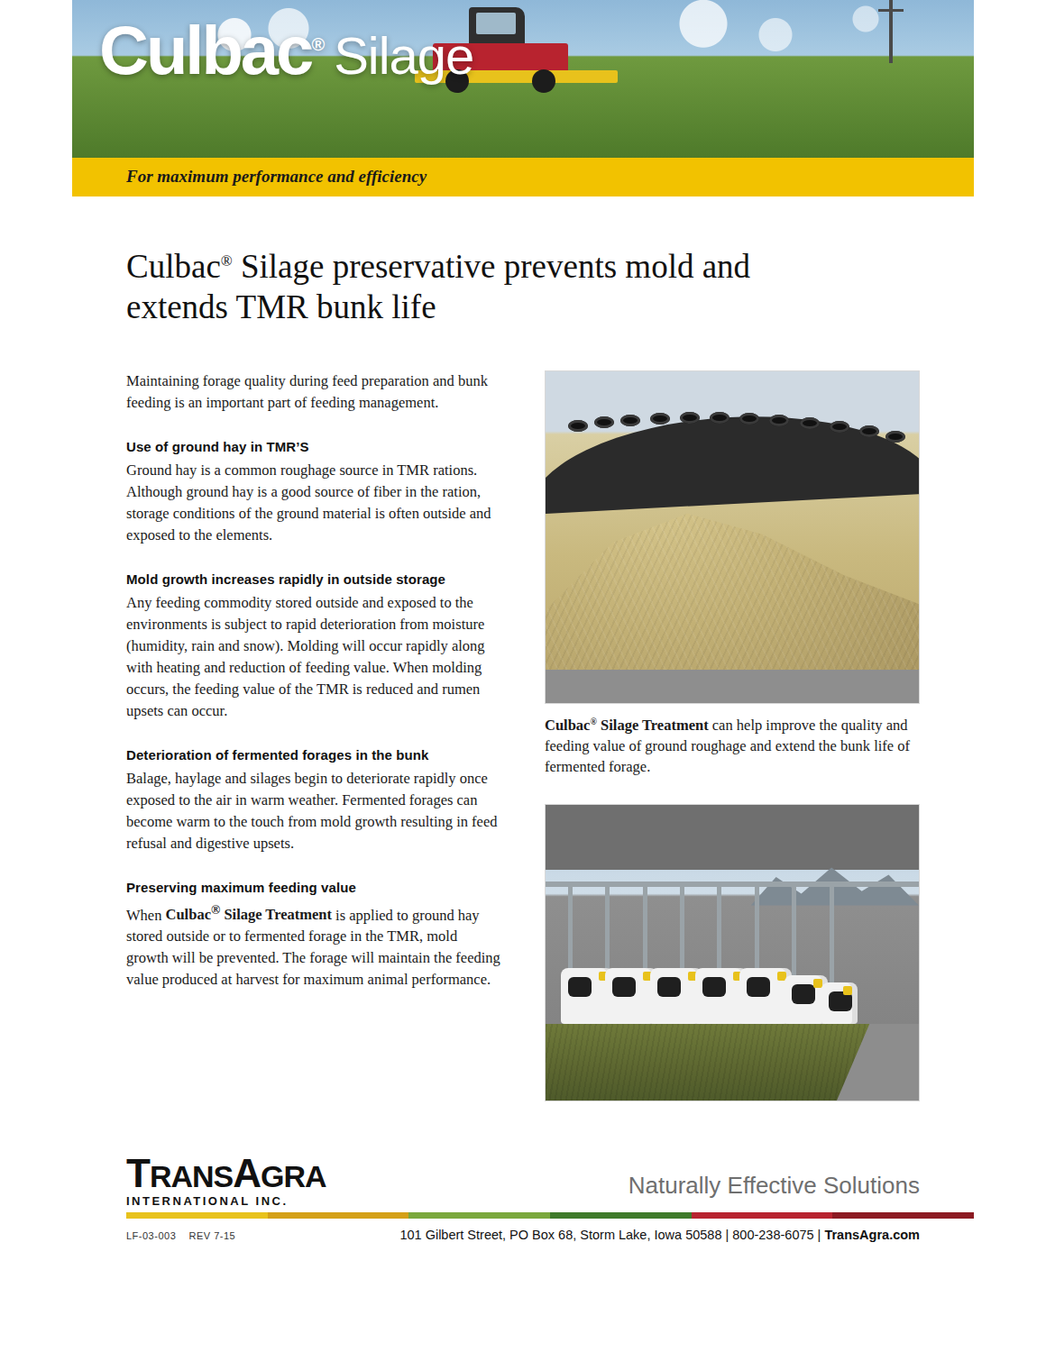Culbac® Silage
For maximum performance and efficiency
Culbac® Silage preservative prevents mold and extends TMR bunk life
Maintaining forage quality during feed preparation and bunk feeding is an important part of feeding management.
Use of ground hay in TMR’S
Ground hay is a common roughage source in TMR rations. Although ground hay is a good source of fiber in the ration, storage conditions of the ground material is often outside and exposed to the elements.
Mold growth increases rapidly in outside storage
Any feeding commodity stored outside and exposed to the environments is subject to rapid deterioration from moisture (humidity, rain and snow). Molding will occur rapidly along with heating and reduction of feeding value. When molding occurs, the feeding value of the TMR is reduced and rumen upsets can occur.
Deterioration of fermented forages in the bunk
Balage, haylage and silages begin to deteriorate rapidly once exposed to the air in warm weather. Fermented forages can become warm to the touch from mold growth resulting in feed refusal and digestive upsets.
Preserving maximum feeding value
When Culbac® Silage Treatment is applied to ground hay stored outside or to fermented forage in the TMR, mold growth will be prevented. The forage will maintain the feeding value produced at harvest for maximum animal performance.
Culbac® Silage Treatment can help improve the quality and feeding value of ground roughage and extend the bunk life of fermented forage.
TRANSAGRA
INTERNATIONAL INC.
Naturally Effective Solutions
LF-03-003 REV 7-15
101 Gilbert Street, PO Box 68, Storm Lake, Iowa 50588 | 800-238-6075 | TransAgra.com